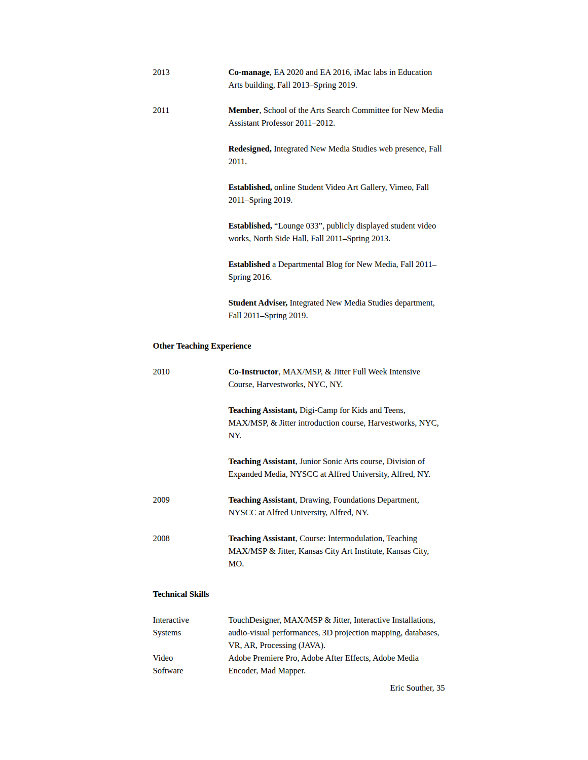2013
Co-manage, EA 2020 and EA 2016, iMac labs in Education Arts building, Fall 2013–Spring 2019.
2011
Member, School of the Arts Search Committee for New Media Assistant Professor 2011–2012.
Redesigned, Integrated New Media Studies web presence, Fall 2011.
Established, online Student Video Art Gallery, Vimeo, Fall 2011–Spring 2019.
Established, “Lounge 033”, publicly displayed student video works, North Side Hall, Fall 2011–Spring 2013.
Established a Departmental Blog for New Media, Fall 2011–Spring 2016.
Student Adviser, Integrated New Media Studies department, Fall 2011–Spring 2019.
Other Teaching Experience
2010
Co-Instructor, MAX/MSP, & Jitter Full Week Intensive Course, Harvestworks, NYC, NY.
Teaching Assistant, Digi-Camp for Kids and Teens, MAX/MSP, & Jitter introduction course, Harvestworks, NYC, NY.
Teaching Assistant, Junior Sonic Arts course, Division of Expanded Media, NYSCC at Alfred University, Alfred, NY.
2009
Teaching Assistant, Drawing, Foundations Department, NYSCC at Alfred University, Alfred, NY.
2008
Teaching Assistant, Course: Intermodulation, Teaching MAX/MSP & Jitter, Kansas City Art Institute, Kansas City, MO.
Technical Skills
Interactive Systems
TouchDesigner, MAX/MSP & Jitter, Interactive Installations, audio-visual performances, 3D projection mapping, databases, VR, AR, Processing (JAVA).
Video Software
Adobe Premiere Pro, Adobe After Effects, Adobe Media Encoder, Mad Mapper.
Eric Souther, 35